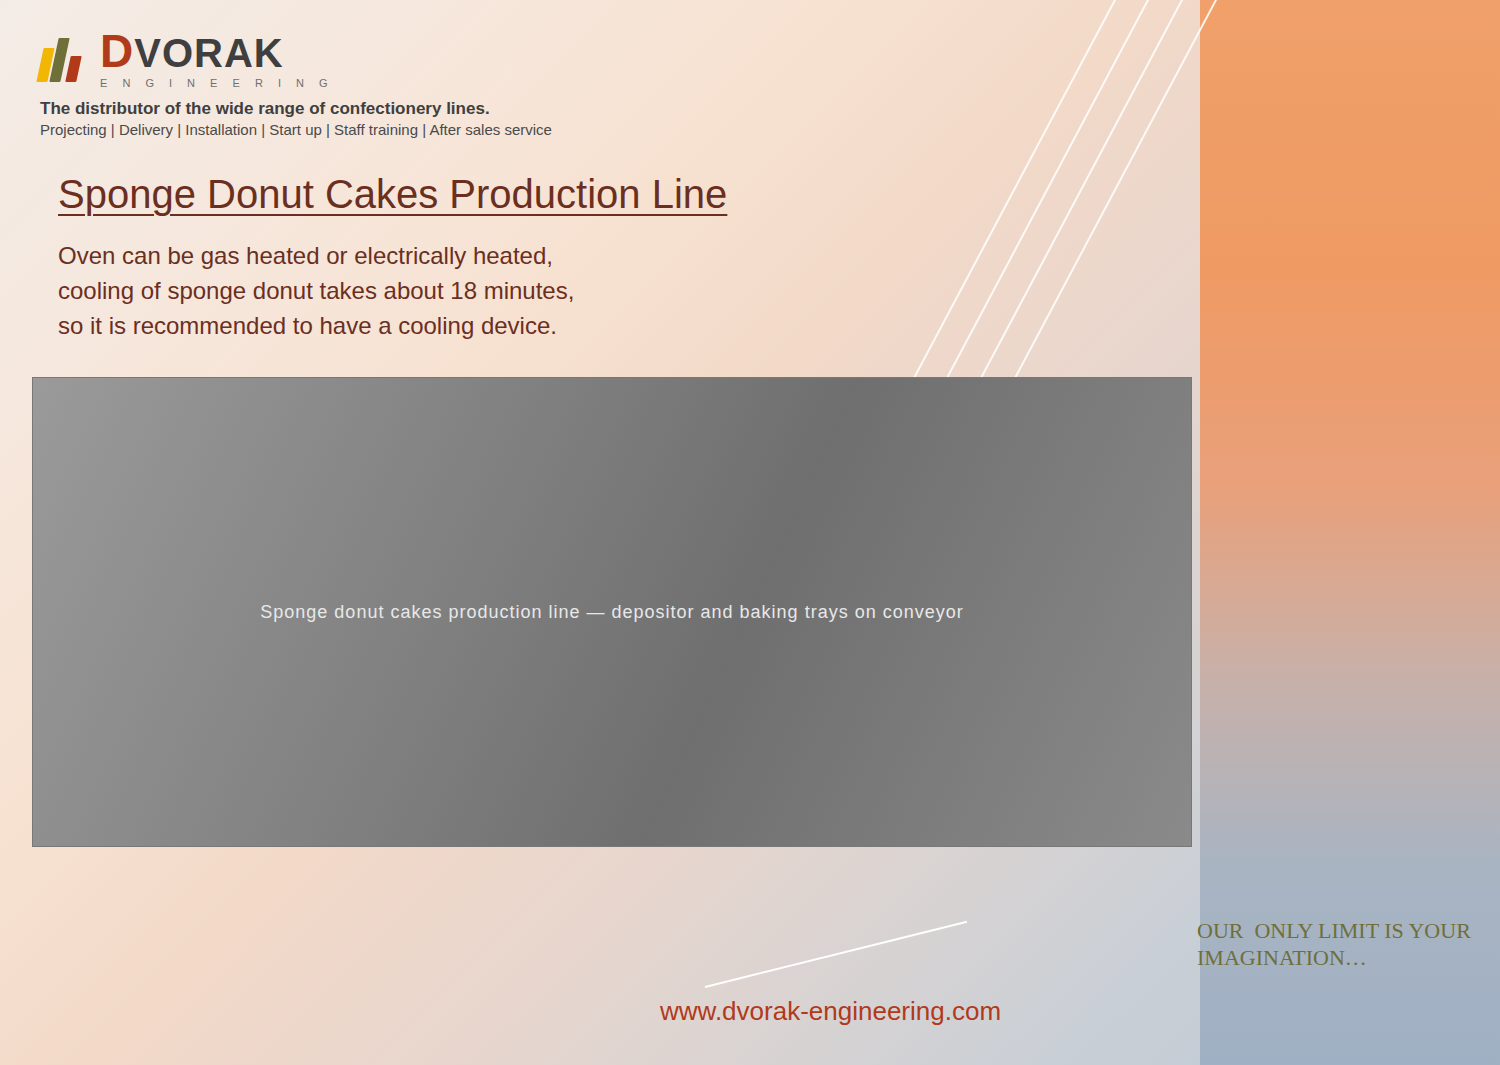DVORAK
E N G I N E E R I N G
The distributor of the wide range of confectionery lines.
Projecting | Delivery | Installation | Start up | Staff training | After sales service
Sponge Donut Cakes Production Line
Oven can be gas heated or electrically heated,
cooling of sponge donut takes about 18 minutes,
so it is recommended to have a cooling device.
Sponge donut cakes production line — depositor and baking trays on conveyor
www.dvorak-engineering.com
Our only limit is your imagination…